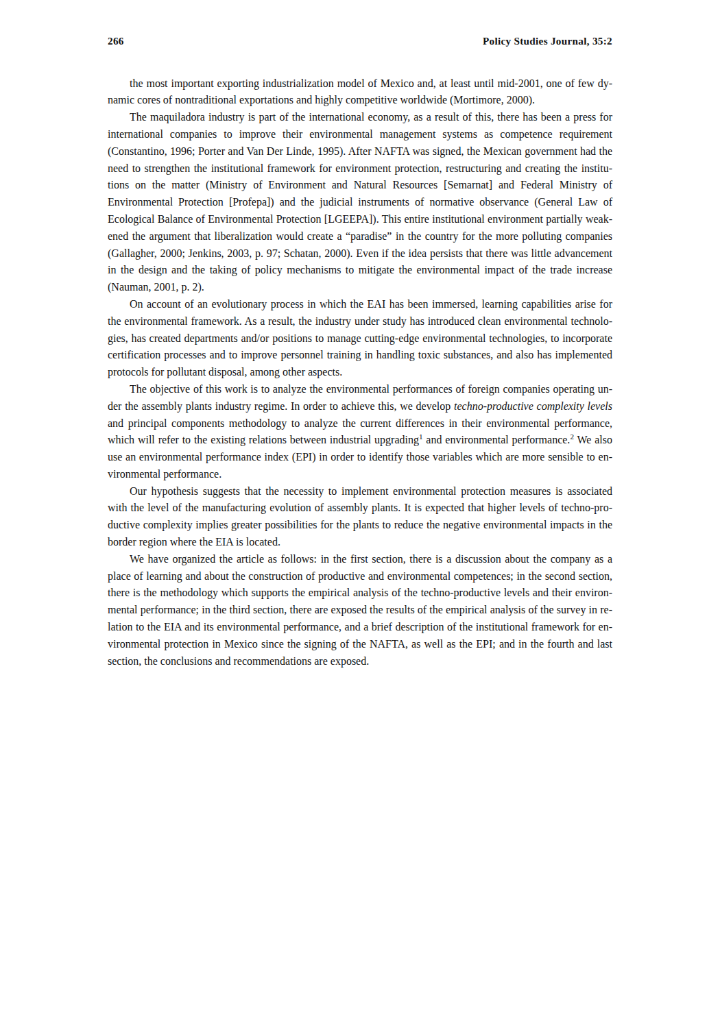266 Policy Studies Journal, 35:2
the most important exporting industrialization model of Mexico and, at least until mid-2001, one of few dynamic cores of nontraditional exportations and highly competitive worldwide (Mortimore, 2000).
The maquiladora industry is part of the international economy, as a result of this, there has been a press for international companies to improve their environmental management systems as competence requirement (Constantino, 1996; Porter and Van Der Linde, 1995). After NAFTA was signed, the Mexican government had the need to strengthen the institutional framework for environment protection, restructuring and creating the institutions on the matter (Ministry of Environment and Natural Resources [Semarnat] and Federal Ministry of Environmental Protection [Profepa]) and the judicial instruments of normative observance (General Law of Ecological Balance of Environmental Protection [LGEEPA]). This entire institutional environment partially weakened the argument that liberalization would create a “paradise” in the country for the more polluting companies (Gallagher, 2000; Jenkins, 2003, p. 97; Schatan, 2000). Even if the idea persists that there was little advancement in the design and the taking of policy mechanisms to mitigate the environmental impact of the trade increase (Nauman, 2001, p. 2).
On account of an evolutionary process in which the EAI has been immersed, learning capabilities arise for the environmental framework. As a result, the industry under study has introduced clean environmental technologies, has created departments and/or positions to manage cutting-edge environmental technologies, to incorporate certification processes and to improve personnel training in handling toxic substances, and also has implemented protocols for pollutant disposal, among other aspects.
The objective of this work is to analyze the environmental performances of foreign companies operating under the assembly plants industry regime. In order to achieve this, we develop techno-productive complexity levels and principal components methodology to analyze the current differences in their environmental performance, which will refer to the existing relations between industrial upgrading1 and environmental performance.2 We also use an environmental performance index (EPI) in order to identify those variables which are more sensible to environmental performance.
Our hypothesis suggests that the necessity to implement environmental protection measures is associated with the level of the manufacturing evolution of assembly plants. It is expected that higher levels of techno-productive complexity implies greater possibilities for the plants to reduce the negative environmental impacts in the border region where the EIA is located.
We have organized the article as follows: in the first section, there is a discussion about the company as a place of learning and about the construction of productive and environmental competences; in the second section, there is the methodology which supports the empirical analysis of the techno-productive levels and their environmental performance; in the third section, there are exposed the results of the empirical analysis of the survey in relation to the EIA and its environmental performance, and a brief description of the institutional framework for environmental protection in Mexico since the signing of the NAFTA, as well as the EPI; and in the fourth and last section, the conclusions and recommendations are exposed.